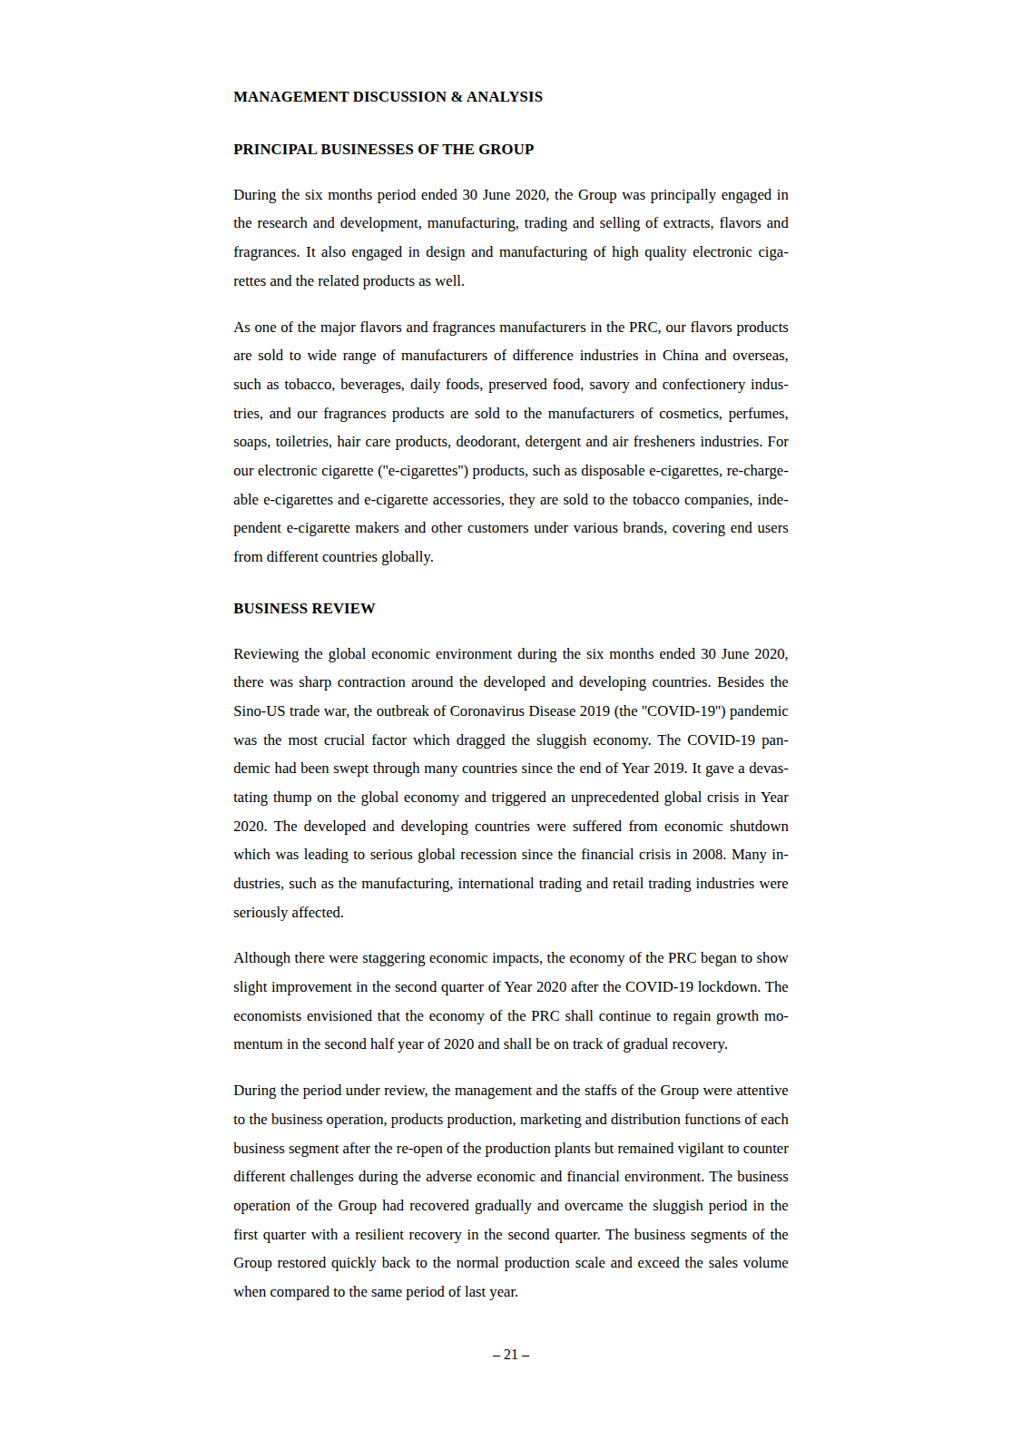MANAGEMENT DISCUSSION & ANALYSIS
PRINCIPAL BUSINESSES OF THE GROUP
During the six months period ended 30 June 2020, the Group was principally engaged in the research and development, manufacturing, trading and selling of extracts, flavors and fragrances. It also engaged in design and manufacturing of high quality electronic cigarettes and the related products as well.
As one of the major flavors and fragrances manufacturers in the PRC, our flavors products are sold to wide range of manufacturers of difference industries in China and overseas, such as tobacco, beverages, daily foods, preserved food, savory and confectionery industries, and our fragrances products are sold to the manufacturers of cosmetics, perfumes, soaps, toiletries, hair care products, deodorant, detergent and air fresheners industries. For our electronic cigarette (''e-cigarettes'') products, such as disposable e-cigarettes, re-chargeable e-cigarettes and e-cigarette accessories, they are sold to the tobacco companies, independent e-cigarette makers and other customers under various brands, covering end users from different countries globally.
BUSINESS REVIEW
Reviewing the global economic environment during the six months ended 30 June 2020, there was sharp contraction around the developed and developing countries. Besides the Sino-US trade war, the outbreak of Coronavirus Disease 2019 (the ''COVID-19'') pandemic was the most crucial factor which dragged the sluggish economy. The COVID-19 pandemic had been swept through many countries since the end of Year 2019. It gave a devastating thump on the global economy and triggered an unprecedented global crisis in Year 2020. The developed and developing countries were suffered from economic shutdown which was leading to serious global recession since the financial crisis in 2008. Many industries, such as the manufacturing, international trading and retail trading industries were seriously affected.
Although there were staggering economic impacts, the economy of the PRC began to show slight improvement in the second quarter of Year 2020 after the COVID-19 lockdown. The economists envisioned that the economy of the PRC shall continue to regain growth momentum in the second half year of 2020 and shall be on track of gradual recovery.
During the period under review, the management and the staffs of the Group were attentive to the business operation, products production, marketing and distribution functions of each business segment after the re-open of the production plants but remained vigilant to counter different challenges during the adverse economic and financial environment. The business operation of the Group had recovered gradually and overcame the sluggish period in the first quarter with a resilient recovery in the second quarter. The business segments of the Group restored quickly back to the normal production scale and exceed the sales volume when compared to the same period of last year.
– 21 –